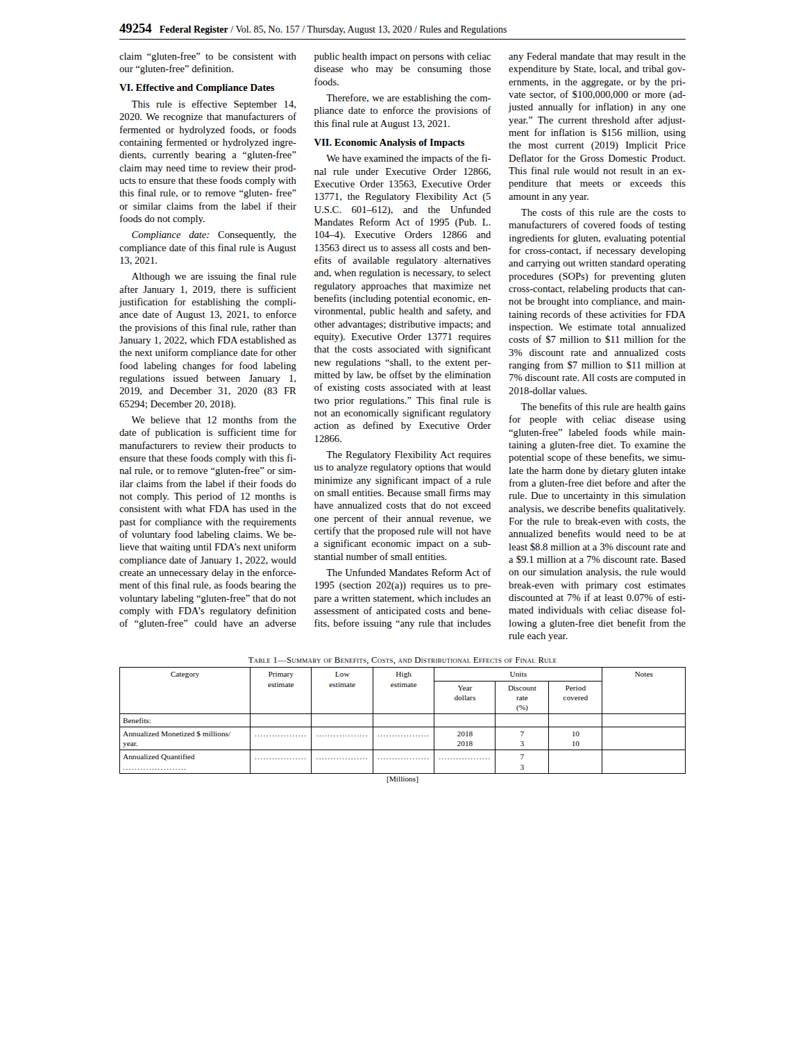49254 Federal Register / Vol. 85, No. 157 / Thursday, August 13, 2020 / Rules and Regulations
claim “gluten-free” to be consistent with our “gluten-free” definition.
VI. Effective and Compliance Dates
This rule is effective September 14, 2020. We recognize that manufacturers of fermented or hydrolyzed foods, or foods containing fermented or hydrolyzed ingredients, currently bearing a “gluten-free” claim may need time to review their products to ensure that these foods comply with this final rule, or to remove “gluten- free” or similar claims from the label if their foods do not comply.
Compliance date: Consequently, the compliance date of this final rule is August 13, 2021.
Although we are issuing the final rule after January 1, 2019, there is sufficient justification for establishing the compliance date of August 13, 2021, to enforce the provisions of this final rule, rather than January 1, 2022, which FDA established as the next uniform compliance date for other food labeling changes for food labeling regulations issued between January 1, 2019, and December 31, 2020 (83 FR 65294; December 20, 2018).
We believe that 12 months from the date of publication is sufficient time for manufacturers to review their products to ensure that these foods comply with this final rule, or to remove “gluten-free” or similar claims from the label if their foods do not comply. This period of 12 months is consistent with what FDA has used in the past for compliance with the requirements of voluntary food labeling claims. We believe that waiting until FDA’s next uniform compliance date of January 1, 2022, would create an unnecessary delay in the enforcement of this final rule, as foods bearing the voluntary labeling “gluten-free” that do not comply with FDA’s regulatory definition of “gluten-free” could have an adverse public health impact on persons with celiac disease who may be consuming those foods.
Therefore, we are establishing the compliance date to enforce the provisions of this final rule at August 13, 2021.
VII. Economic Analysis of Impacts
We have examined the impacts of the final rule under Executive Order 12866, Executive Order 13563, Executive Order 13771, the Regulatory Flexibility Act (5 U.S.C. 601–612), and the Unfunded Mandates Reform Act of 1995 (Pub. L. 104–4). Executive Orders 12866 and 13563 direct us to assess all costs and benefits of available regulatory alternatives and, when regulation is necessary, to select regulatory approaches that maximize net benefits (including potential economic, environmental, public health and safety, and other advantages; distributive impacts; and equity). Executive Order 13771 requires that the costs associated with significant new regulations “shall, to the extent permitted by law, be offset by the elimination of existing costs associated with at least two prior regulations.” This final rule is not an economically significant regulatory action as defined by Executive Order 12866.
The Regulatory Flexibility Act requires us to analyze regulatory options that would minimize any significant impact of a rule on small entities. Because small firms may have annualized costs that do not exceed one percent of their annual revenue, we certify that the proposed rule will not have a significant economic impact on a substantial number of small entities.
The Unfunded Mandates Reform Act of 1995 (section 202(a)) requires us to prepare a written statement, which includes an assessment of anticipated costs and benefits, before issuing “any rule that includes any Federal mandate that may result in the expenditure by State, local, and tribal governments, in the aggregate, or by the private sector, of $100,000,000 or more (adjusted annually for inflation) in any one year.” The current threshold after adjustment for inflation is $156 million, using the most current (2019) Implicit Price Deflator for the Gross Domestic Product. This final rule would not result in an expenditure that meets or exceeds this amount in any year.
The costs of this rule are the costs to manufacturers of covered foods of testing ingredients for gluten, evaluating potential for cross-contact, if necessary developing and carrying out written standard operating procedures (SOPs) for preventing gluten cross-contact, relabeling products that cannot be brought into compliance, and maintaining records of these activities for FDA inspection. We estimate total annualized costs of $7 million to $11 million for the 3% discount rate and annualized costs ranging from $7 million to $11 million at 7% discount rate. All costs are computed in 2018-dollar values.
The benefits of this rule are health gains for people with celiac disease using “gluten-free” labeled foods while maintaining a gluten-free diet. To examine the potential scope of these benefits, we simulate the harm done by dietary gluten intake from a gluten-free diet before and after the rule. Due to uncertainty in this simulation analysis, we describe benefits qualitatively. For the rule to break-even with costs, the annualized benefits would need to be at least $8.8 million at a 3% discount rate and a $9.1 million at a 7% discount rate. Based on our simulation analysis, the rule would break-even with primary cost estimates discounted at 7% if at least 0.07% of estimated individuals with celiac disease following a gluten-free diet benefit from the rule each year.
Table 1—Summary of Benefits, Costs, and Distributional Effects of Final Rule
| Category | Primary estimate | Low estimate | High estimate | Units | Notes |
| --- | --- | --- | --- | --- | --- |
| Year dollars | Discount rate (%) | Period covered |
| Benefits: | | | | | | | |
| Annualized Monetized $ millions/ year. | .................. | .................. | .................. | 2018 2018 | 7 3 | 10 10 | |
| Annualized Quantified ...................... | .................. | .................. | .................. | .................. | 7 3 | | |
[Millions]